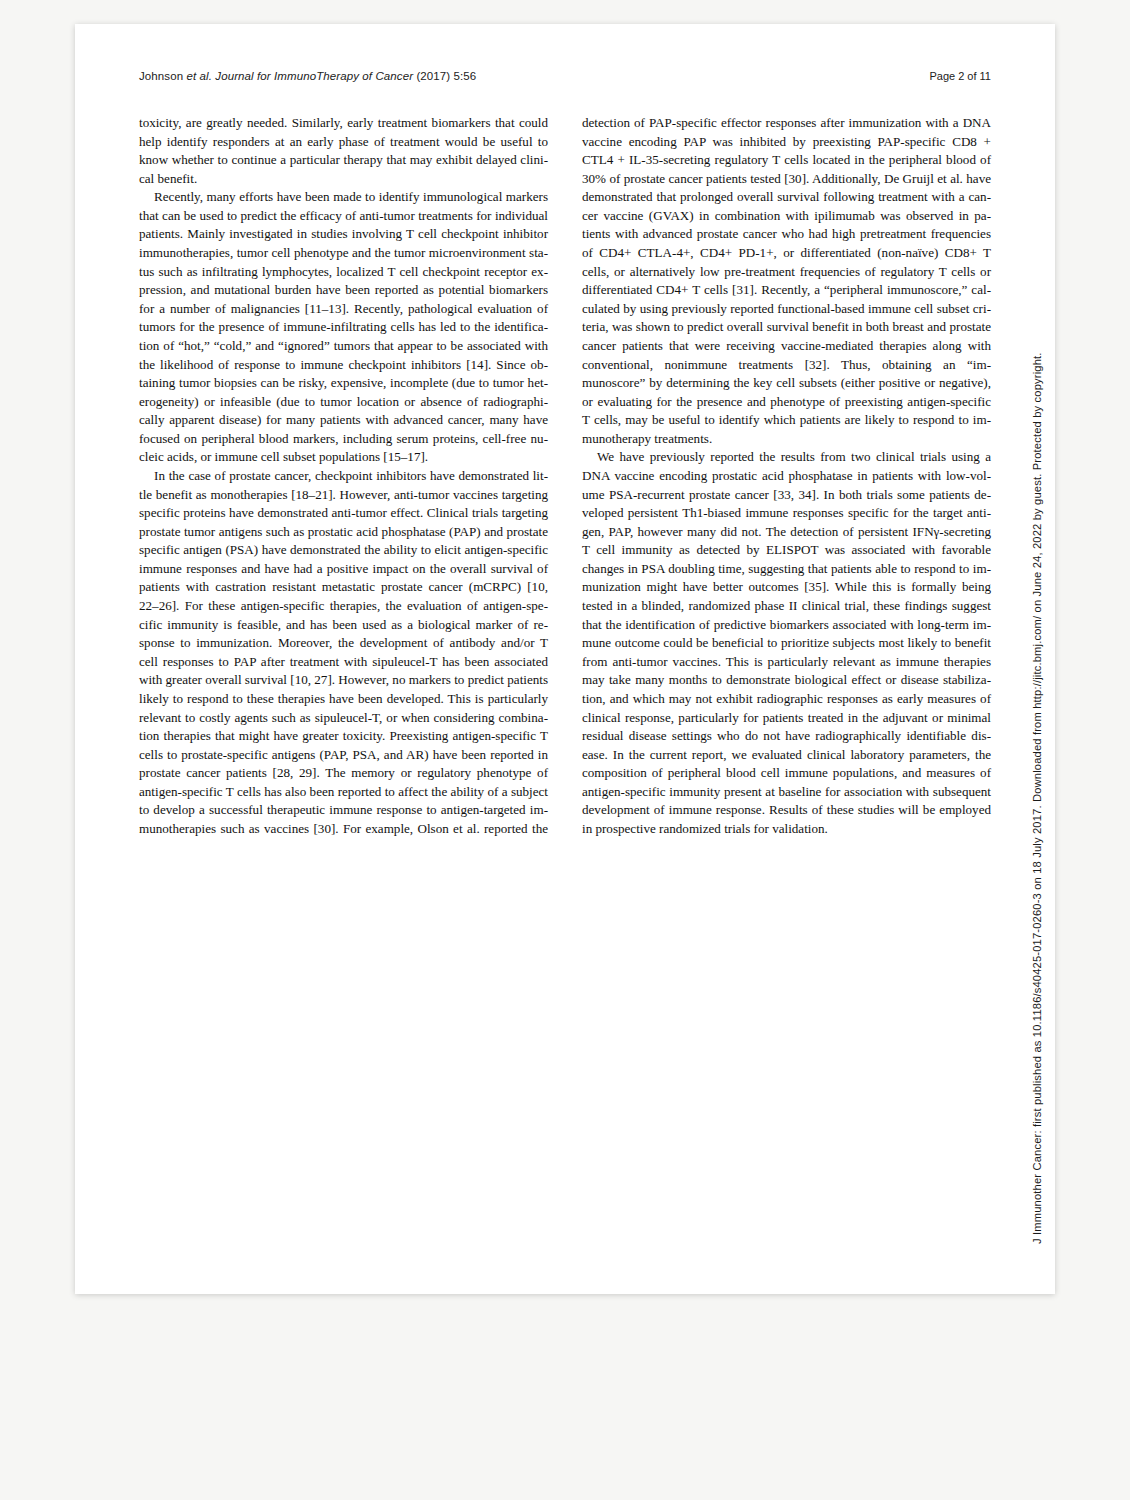Johnson et al. Journal for ImmunoTherapy of Cancer (2017) 5:56
Page 2 of 11
J Immunother Cancer: first published as 10.1186/s40425-017-0260-3 on 18 July 2017. Downloaded from http://jitc.bmj.com/ on June 24, 2022 by guest. Protected by copyright.
toxicity, are greatly needed. Similarly, early treatment biomarkers that could help identify responders at an early phase of treatment would be useful to know whether to continue a particular therapy that may exhibit delayed clinical benefit.
Recently, many efforts have been made to identify immunological markers that can be used to predict the efficacy of anti-tumor treatments for individual patients. Mainly investigated in studies involving T cell checkpoint inhibitor immunotherapies, tumor cell phenotype and the tumor microenvironment status such as infiltrating lymphocytes, localized T cell checkpoint receptor expression, and mutational burden have been reported as potential biomarkers for a number of malignancies [11–13]. Recently, pathological evaluation of tumors for the presence of immune-infiltrating cells has led to the identification of “hot,” “cold,” and “ignored” tumors that appear to be associated with the likelihood of response to immune checkpoint inhibitors [14]. Since obtaining tumor biopsies can be risky, expensive, incomplete (due to tumor heterogeneity) or infeasible (due to tumor location or absence of radiographically apparent disease) for many patients with advanced cancer, many have focused on peripheral blood markers, including serum proteins, cell-free nucleic acids, or immune cell subset populations [15–17].
In the case of prostate cancer, checkpoint inhibitors have demonstrated little benefit as monotherapies [18–21]. However, anti-tumor vaccines targeting specific proteins have demonstrated anti-tumor effect. Clinical trials targeting prostate tumor antigens such as prostatic acid phosphatase (PAP) and prostate specific antigen (PSA) have demonstrated the ability to elicit antigen-specific immune responses and have had a positive impact on the overall survival of patients with castration resistant metastatic prostate cancer (mCRPC) [10, 22–26]. For these antigen-specific therapies, the evaluation of antigen-specific immunity is feasible, and has been used as a biological marker of response to immunization. Moreover, the development of antibody and/or T cell responses to PAP after treatment with sipuleucel-T has been associated with greater overall survival [10, 27]. However, no markers to predict patients likely to respond to these therapies have been developed. This is particularly relevant to costly agents such as sipuleucel-T, or when considering combination therapies that might have greater toxicity. Preexisting antigen-specific T cells to prostate-specific antigens (PAP, PSA, and AR) have been reported in prostate cancer patients [28, 29]. The memory or regulatory phenotype of antigen-specific T cells has also been reported to affect the ability of a subject to develop a successful therapeutic immune response to antigen-targeted immunotherapies such as vaccines [30]. For example, Olson et al. reported the detection of PAP-specific effector responses after immunization with a DNA vaccine encoding PAP was inhibited by preexisting PAP-specific CD8 + CTL4 + IL-35-secreting regulatory T cells located in the peripheral blood of 30% of prostate cancer patients tested [30]. Additionally, De Gruijl et al. have demonstrated that prolonged overall survival following treatment with a cancer vaccine (GVAX) in combination with ipilimumab was observed in patients with advanced prostate cancer who had high pretreatment frequencies of CD4+ CTLA-4+, CD4+ PD-1+, or differentiated (non-naïve) CD8+ T cells, or alternatively low pre-treatment frequencies of regulatory T cells or differentiated CD4+ T cells [31]. Recently, a “peripheral immunoscore,” calculated by using previously reported functional-based immune cell subset criteria, was shown to predict overall survival benefit in both breast and prostate cancer patients that were receiving vaccine-mediated therapies along with conventional, nonimmune treatments [32]. Thus, obtaining an “immunoscore” by determining the key cell subsets (either positive or negative), or evaluating for the presence and phenotype of preexisting antigen-specific T cells, may be useful to identify which patients are likely to respond to immunotherapy treatments.
We have previously reported the results from two clinical trials using a DNA vaccine encoding prostatic acid phosphatase in patients with low-volume PSA-recurrent prostate cancer [33, 34]. In both trials some patients developed persistent Th1-biased immune responses specific for the target antigen, PAP, however many did not. The detection of persistent IFNγ-secreting T cell immunity as detected by ELISPOT was associated with favorable changes in PSA doubling time, suggesting that patients able to respond to immunization might have better outcomes [35]. While this is formally being tested in a blinded, randomized phase II clinical trial, these findings suggest that the identification of predictive biomarkers associated with long-term immune outcome could be beneficial to prioritize subjects most likely to benefit from anti-tumor vaccines. This is particularly relevant as immune therapies may take many months to demonstrate biological effect or disease stabilization, and which may not exhibit radiographic responses as early measures of clinical response, particularly for patients treated in the adjuvant or minimal residual disease settings who do not have radiographically identifiable disease. In the current report, we evaluated clinical laboratory parameters, the composition of peripheral blood cell immune populations, and measures of antigen-specific immunity present at baseline for association with subsequent development of immune response. Results of these studies will be employed in prospective randomized trials for validation.